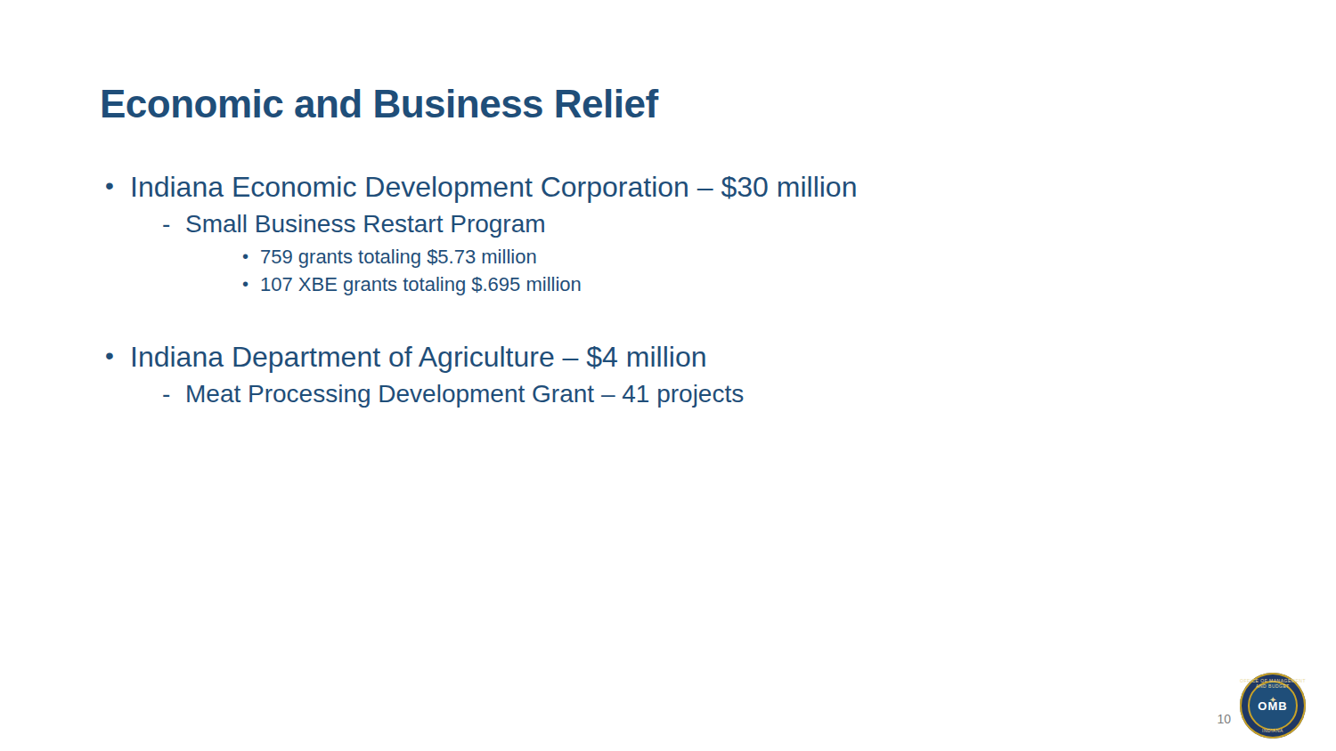Economic and Business Relief
Indiana Economic Development Corporation – $30 million
Small Business Restart Program
759 grants totaling $5.73 million
107 XBE grants totaling $.695 million
Indiana Department of Agriculture – $4 million
Meat Processing Development Grant – 41 projects
10
OFFICE OF MANAGEMENT AND BUDGET
✦
OMB
INDIANA